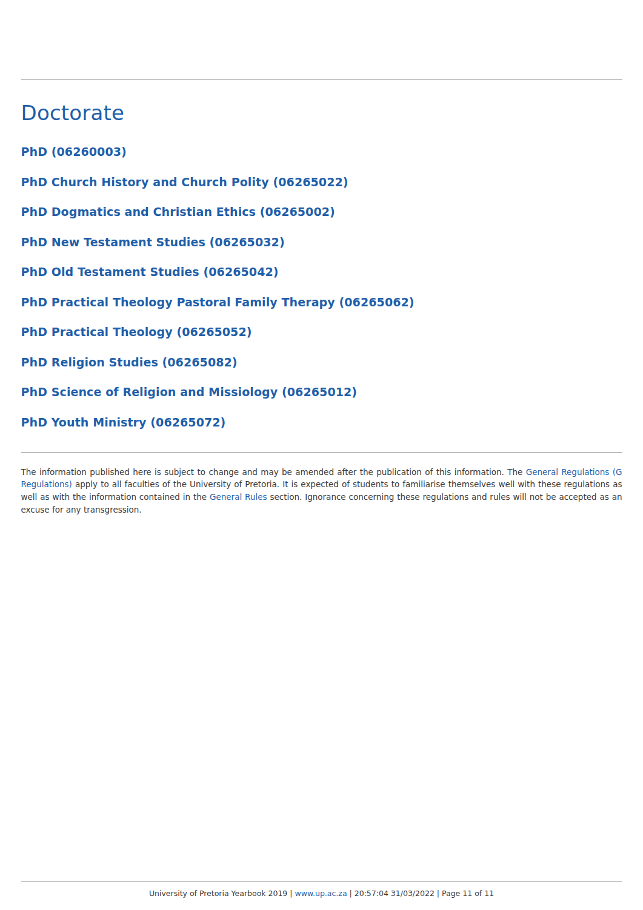UNIVERSITEIT VAN PRETORIA
UNIVERSITY OF PRETORIA
YUNIBESITHI YA PRETORIA
Doctorate
PhD (06260003)
PhD Church History and Church Polity (06265022)
PhD Dogmatics and Christian Ethics (06265002)
PhD New Testament Studies (06265032)
PhD Old Testament Studies (06265042)
PhD Practical Theology Pastoral Family Therapy (06265062)
PhD Practical Theology (06265052)
PhD Religion Studies (06265082)
PhD Science of Religion and Missiology (06265012)
PhD Youth Ministry (06265072)
The information published here is subject to change and may be amended after the publication of this information. The General Regulations (G Regulations) apply to all faculties of the University of Pretoria. It is expected of students to familiarise themselves well with these regulations as well as with the information contained in the General Rules section. Ignorance concerning these regulations and rules will not be accepted as an excuse for any transgression.
University of Pretoria Yearbook 2019 | www.up.ac.za | 20:57:04 31/03/2022 | Page 11 of 11